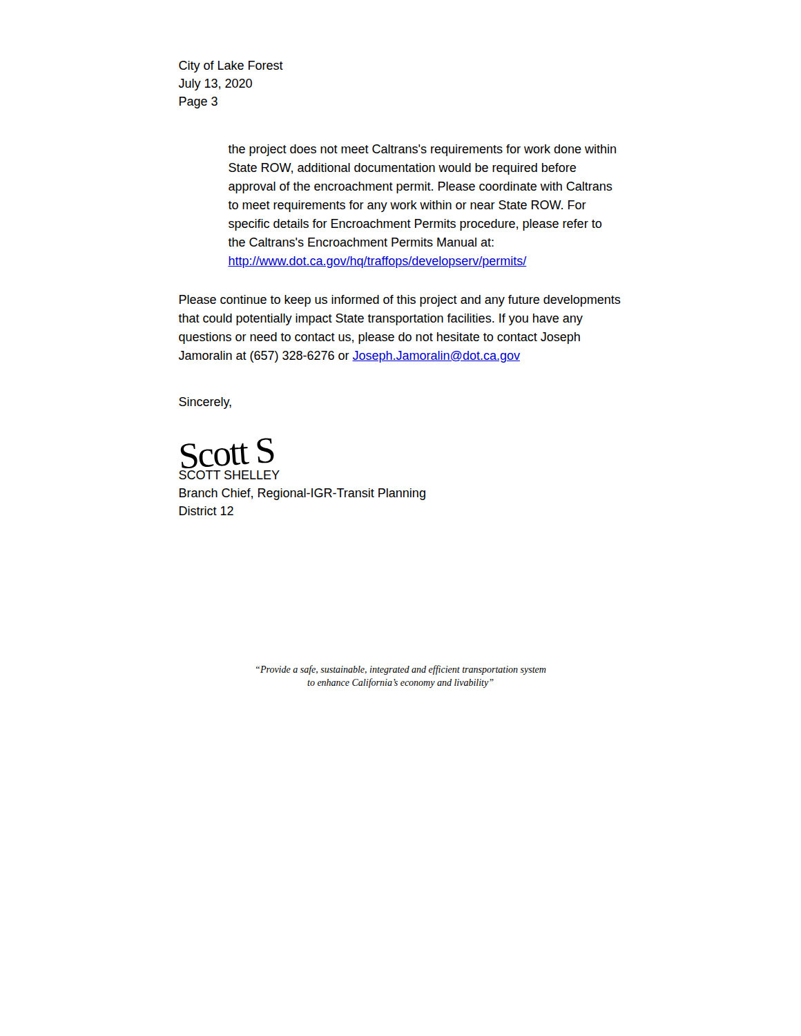City of Lake Forest
July 13, 2020
Page 3
the project does not meet Caltrans's requirements for work done within State ROW, additional documentation would be required before approval of the encroachment permit. Please coordinate with Caltrans to meet requirements for any work within or near State ROW. For specific details for Encroachment Permits procedure, please refer to the Caltrans's Encroachment Permits Manual at:
http://www.dot.ca.gov/hq/traffops/developserv/permits/
Please continue to keep us informed of this project and any future developments that could potentially impact State transportation facilities. If you have any questions or need to contact us, please do not hesitate to contact Joseph Jamoralin at (657) 328-6276 or Joseph.Jamoralin@dot.ca.gov
Sincerely,
Scott S
SCOTT SHELLEY
Branch Chief, Regional-IGR-Transit Planning
District 12
“Provide a safe, sustainable, integrated and efficient transportation system
to enhance California’s economy and livability”